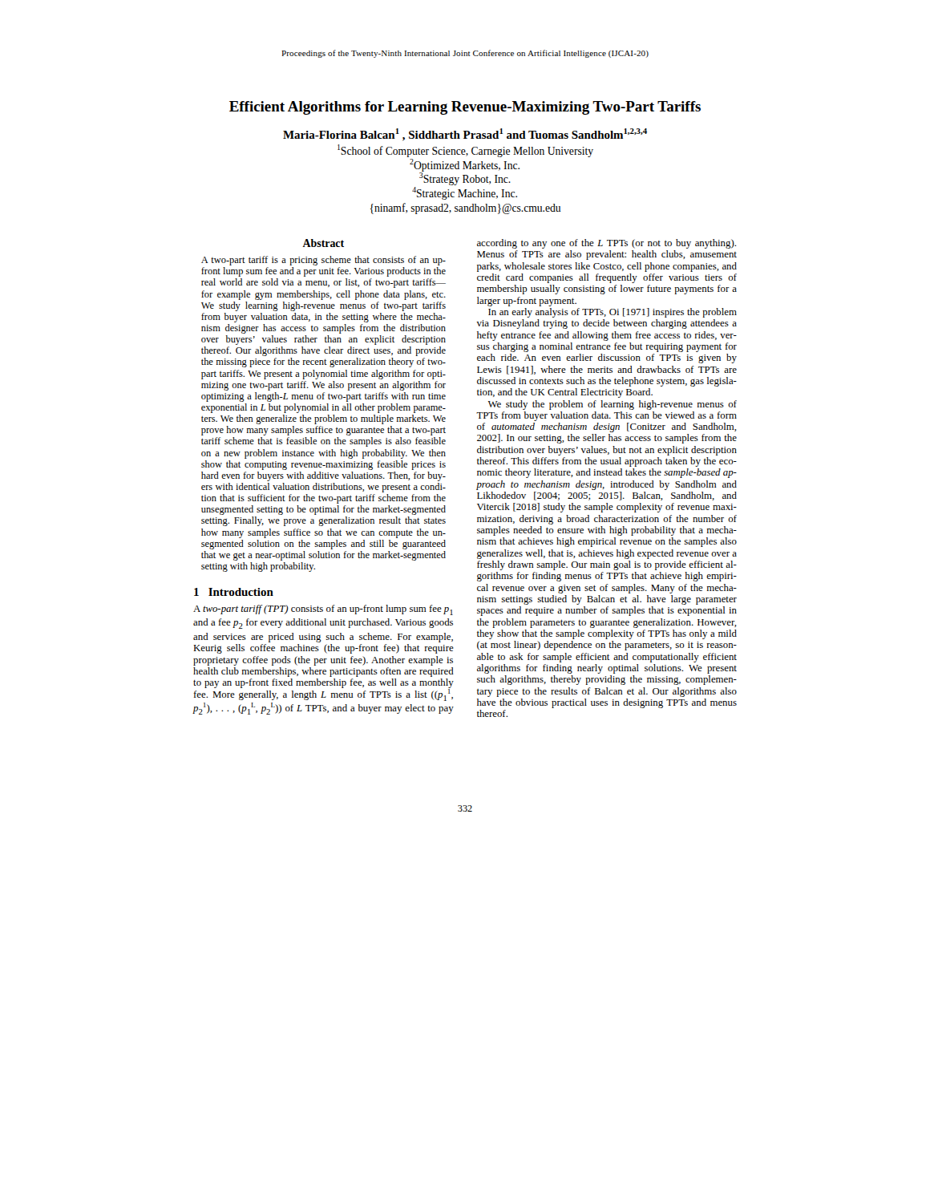Proceedings of the Twenty-Ninth International Joint Conference on Artificial Intelligence (IJCAI-20)
Efficient Algorithms for Learning Revenue-Maximizing Two-Part Tariffs
Maria-Florina Balcan1 , Siddharth Prasad1 and Tuomas Sandholm1,2,3,4
1School of Computer Science, Carnegie Mellon University
2Optimized Markets, Inc.
3Strategy Robot, Inc.
4Strategic Machine, Inc.
{ninamf, sprasad2, sandholm}@cs.cmu.edu
Abstract
A two-part tariff is a pricing scheme that consists of an up-front lump sum fee and a per unit fee. Various products in the real world are sold via a menu, or list, of two-part tariffs—for example gym memberships, cell phone data plans, etc. We study learning high-revenue menus of two-part tariffs from buyer valuation data, in the setting where the mechanism designer has access to samples from the distribution over buyers’ values rather than an explicit description thereof. Our algorithms have clear direct uses, and provide the missing piece for the recent generalization theory of two-part tariffs. We present a polynomial time algorithm for optimizing one two-part tariff. We also present an algorithm for optimizing a length-L menu of two-part tariffs with run time exponential in L but polynomial in all other problem parameters. We then generalize the problem to multiple markets. We prove how many samples suffice to guarantee that a two-part tariff scheme that is feasible on the samples is also feasible on a new problem instance with high probability. We then show that computing revenue-maximizing feasible prices is hard even for buyers with additive valuations. Then, for buyers with identical valuation distributions, we present a condition that is sufficient for the two-part tariff scheme from the unsegmented setting to be optimal for the market-segmented setting. Finally, we prove a generalization result that states how many samples suffice so that we can compute the unsegmented solution on the samples and still be guaranteed that we get a near-optimal solution for the market-segmented setting with high probability.
1 Introduction
A two-part tariff (TPT) consists of an up-front lump sum fee p1 and a fee p2 for every additional unit purchased. Various goods and services are priced using such a scheme. For example, Keurig sells coffee machines (the up-front fee) that require proprietary coffee pods (the per unit fee). Another example is health club memberships, where participants often are required to pay an up-front fixed membership fee, as well as a monthly fee. More generally, a length L menu of TPTs is a list ((p11, p21), . . . , (p1L, p2L)) of L TPTs, and a buyer may elect to pay according to any one of the L TPTs (or not to buy anything). Menus of TPTs are also prevalent: health clubs, amusement parks, wholesale stores like Costco, cell phone companies, and credit card companies all frequently offer various tiers of membership usually consisting of lower future payments for a larger up-front payment.
In an early analysis of TPTs, Oi [1971] inspires the problem via Disneyland trying to decide between charging attendees a hefty entrance fee and allowing them free access to rides, versus charging a nominal entrance fee but requiring payment for each ride. An even earlier discussion of TPTs is given by Lewis [1941], where the merits and drawbacks of TPTs are discussed in contexts such as the telephone system, gas legislation, and the UK Central Electricity Board.
We study the problem of learning high-revenue menus of TPTs from buyer valuation data. This can be viewed as a form of automated mechanism design [Conitzer and Sandholm, 2002]. In our setting, the seller has access to samples from the distribution over buyers’ values, but not an explicit description thereof. This differs from the usual approach taken by the economic theory literature, and instead takes the sample-based approach to mechanism design, introduced by Sandholm and Likhodedov [2004; 2005; 2015]. Balcan, Sandholm, and Vitercik [2018] study the sample complexity of revenue maximization, deriving a broad characterization of the number of samples needed to ensure with high probability that a mechanism that achieves high empirical revenue on the samples also generalizes well, that is, achieves high expected revenue over a freshly drawn sample. Our main goal is to provide efficient algorithms for finding menus of TPTs that achieve high empirical revenue over a given set of samples. Many of the mechanism settings studied by Balcan et al. have large parameter spaces and require a number of samples that is exponential in the problem parameters to guarantee generalization. However, they show that the sample complexity of TPTs has only a mild (at most linear) dependence on the parameters, so it is reasonable to ask for sample efficient and computationally efficient algorithms for finding nearly optimal solutions. We present such algorithms, thereby providing the missing, complementary piece to the results of Balcan et al. Our algorithms also have the obvious practical uses in designing TPTs and menus thereof.
332